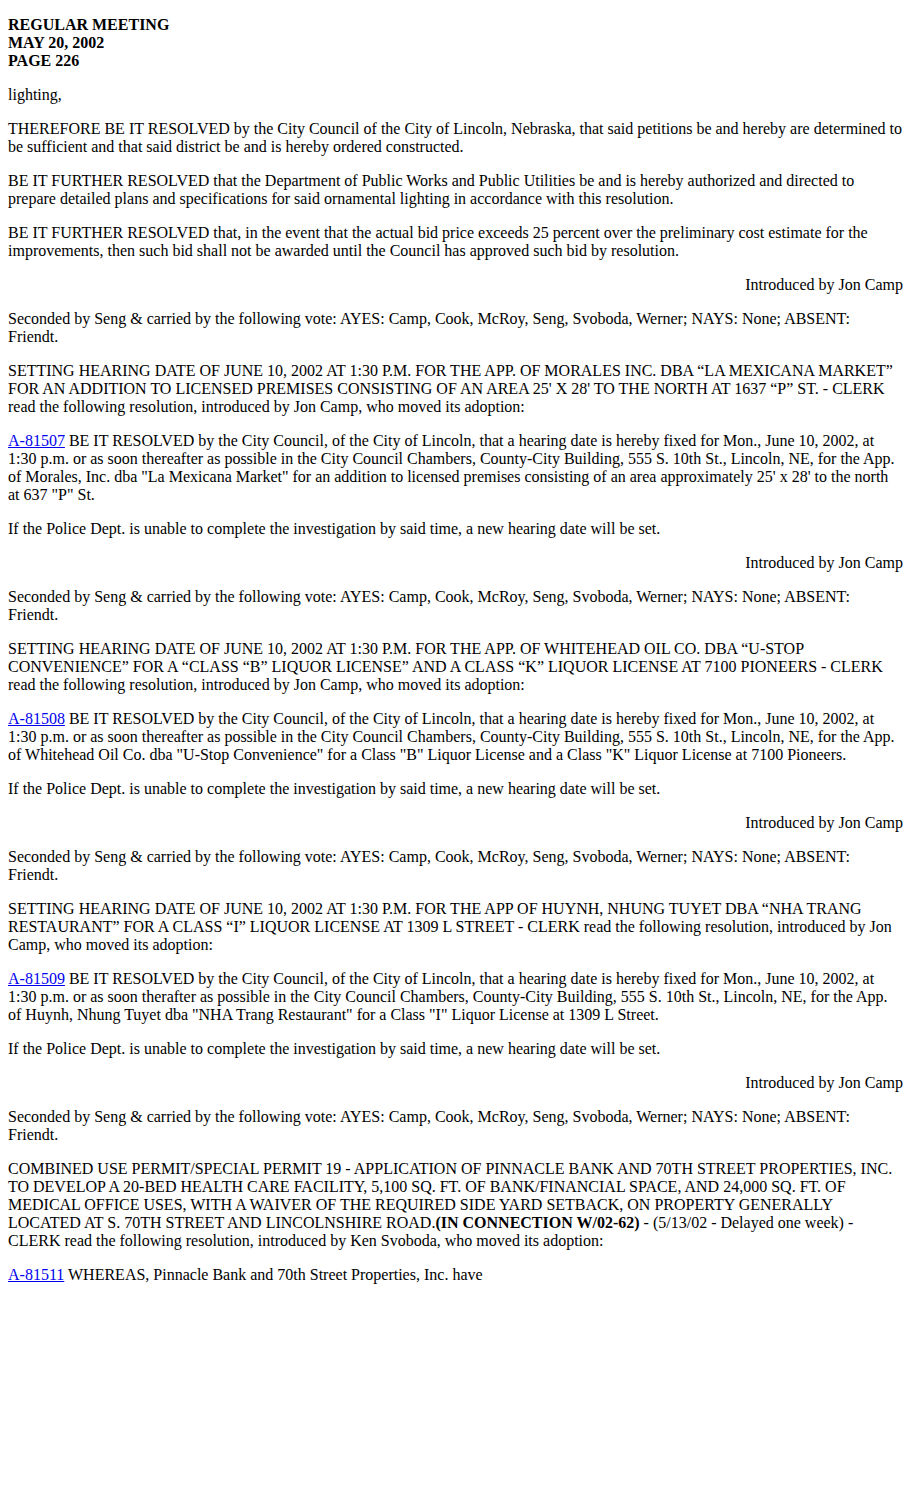REGULAR MEETING
MAY 20, 2002
PAGE 226
lighting,
THEREFORE BE IT RESOLVED by the City Council of the City of Lincoln, Nebraska, that said petitions be and hereby are determined to be sufficient and that said district be and is hereby ordered constructed.
BE IT FURTHER RESOLVED that the Department of Public Works and Public Utilities be and is hereby authorized and directed to prepare detailed plans and specifications for said ornamental lighting in accordance with this resolution.
BE IT FURTHER RESOLVED that, in the event that the actual bid price exceeds 25 percent over the preliminary cost estimate for the improvements, then such bid shall not be awarded until the Council has approved such bid by resolution.
Introduced by Jon Camp
Seconded by Seng & carried by the following vote: AYES: Camp, Cook, McRoy, Seng, Svoboda, Werner; NAYS: None; ABSENT: Friendt.
SETTING HEARING DATE OF JUNE 10, 2002 AT 1:30 P.M. FOR THE APP. OF MORALES INC. DBA “LA MEXICANA MARKET” FOR AN ADDITION TO LICENSED PREMISES CONSISTING OF AN AREA 25' X 28' TO THE NORTH AT 1637 “P” ST. - CLERK read the following resolution, introduced by Jon Camp, who moved its adoption:
A-81507 BE IT RESOLVED by the City Council, of the City of Lincoln, that a hearing date is hereby fixed for Mon., June 10, 2002, at 1:30 p.m. or as soon thereafter as possible in the City Council Chambers, County-City Building, 555 S. 10th St., Lincoln, NE, for the App. of Morales, Inc. dba "La Mexicana Market" for an addition to licensed premises consisting of an area approximately 25' x 28' to the north at 637 "P" St.
If the Police Dept. is unable to complete the investigation by said time, a new hearing date will be set.
Introduced by Jon Camp
Seconded by Seng & carried by the following vote: AYES: Camp, Cook, McRoy, Seng, Svoboda, Werner; NAYS: None; ABSENT: Friendt.
SETTING HEARING DATE OF JUNE 10, 2002 AT 1:30 P.M. FOR THE APP. OF WHITEHEAD OIL CO. DBA “U-STOP CONVENIENCE” FOR A “CLASS “B” LIQUOR LICENSE” AND A CLASS “K” LIQUOR LICENSE AT 7100 PIONEERS - CLERK read the following resolution, introduced by Jon Camp, who moved its adoption:
A-81508 BE IT RESOLVED by the City Council, of the City of Lincoln, that a hearing date is hereby fixed for Mon., June 10, 2002, at 1:30 p.m. or as soon thereafter as possible in the City Council Chambers, County-City Building, 555 S. 10th St., Lincoln, NE, for the App. of Whitehead Oil Co. dba "U-Stop Convenience" for a Class "B" Liquor License and a Class "K" Liquor License at 7100 Pioneers.
If the Police Dept. is unable to complete the investigation by said time, a new hearing date will be set.
Introduced by Jon Camp
Seconded by Seng & carried by the following vote: AYES: Camp, Cook, McRoy, Seng, Svoboda, Werner; NAYS: None; ABSENT: Friendt.
SETTING HEARING DATE OF JUNE 10, 2002 AT 1:30 P.M. FOR THE APP OF HUYNH, NHUNG TUYET DBA “NHA TRANG RESTAURANT” FOR A CLASS “I” LIQUOR LICENSE AT 1309 L STREET - CLERK read the following resolution, introduced by Jon Camp, who moved its adoption:
A-81509 BE IT RESOLVED by the City Council, of the City of Lincoln, that a hearing date is hereby fixed for Mon., June 10, 2002, at 1:30 p.m. or as soon therafter as possible in the City Council Chambers, County-City Building, 555 S. 10th St., Lincoln, NE, for the App. of Huynh, Nhung Tuyet dba "NHA Trang Restaurant" for a Class "I" Liquor License at 1309 L Street.
If the Police Dept. is unable to complete the investigation by said time, a new hearing date will be set.
Introduced by Jon Camp
Seconded by Seng & carried by the following vote: AYES: Camp, Cook, McRoy, Seng, Svoboda, Werner; NAYS: None; ABSENT: Friendt.
COMBINED USE PERMIT/SPECIAL PERMIT 19 - APPLICATION OF PINNACLE BANK AND 70TH STREET PROPERTIES, INC. TO DEVELOP A 20-BED HEALTH CARE FACILITY, 5,100 SQ. FT. OF BANK/FINANCIAL SPACE, AND 24,000 SQ. FT. OF MEDICAL OFFICE USES, WITH A WAIVER OF THE REQUIRED SIDE YARD SETBACK, ON PROPERTY GENERALLY LOCATED AT S. 70TH STREET AND LINCOLNSHIRE ROAD.(IN CONNECTION W/02-62) - (5/13/02 - Delayed one week) - CLERK read the following resolution, introduced by Ken Svoboda, who moved its adoption:
A-81511 WHEREAS, Pinnacle Bank and 70th Street Properties, Inc. have